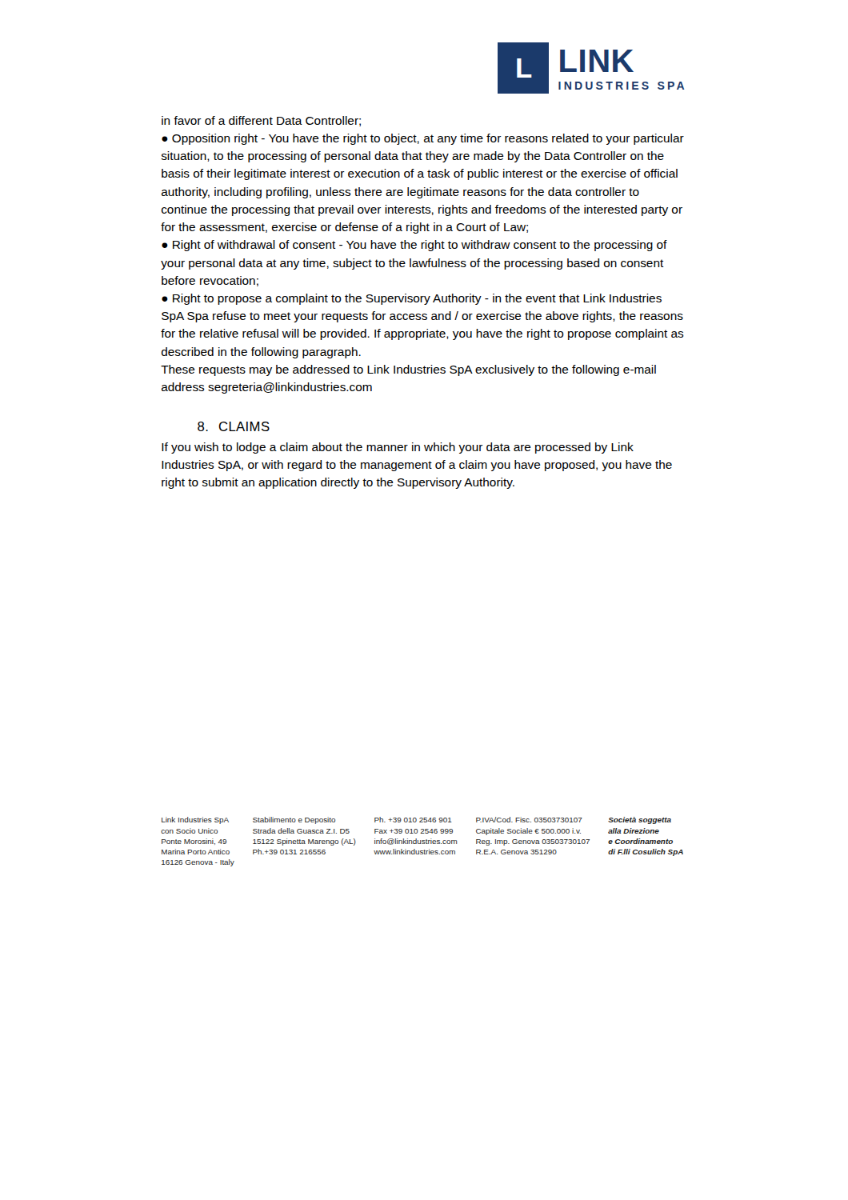L
LINK INDUSTRIES SPA
in favor of a different Data Controller;
● Opposition right - You have the right to object, at any time for reasons related to your particular situation, to the processing of personal data that they are made by the Data Controller on the basis of their legitimate interest or execution of a task of public interest or the exercise of official authority, including profiling, unless there are legitimate reasons for the data controller to continue the processing that prevail over interests, rights and freedoms of the interested party or for the assessment, exercise or defense of a right in a Court of Law;
● Right of withdrawal of consent - You have the right to withdraw consent to the processing of your personal data at any time, subject to the lawfulness of the processing based on consent before revocation;
● Right to propose a complaint to the Supervisory Authority - in the event that Link Industries SpA Spa refuse to meet your requests for access and / or exercise the above rights, the reasons for the relative refusal will be provided. If appropriate, you have the right to propose complaint as described in the following paragraph.
These requests may be addressed to Link Industries SpA exclusively to the following e-mail address segreteria@linkindustries.com
8. CLAIMS
If you wish to lodge a claim about the manner in which your data are processed by Link Industries SpA, or with regard to the management of a claim you have proposed, you have the right to submit an application directly to the Supervisory Authority.
Link Industries SpA
con Socio Unico
Ponte Morosini, 49
Marina Porto Antico
16126 Genova - Italy
Stabilimento e Deposito
Strada della Guasca Z.I. D5
15122 Spinetta Marengo (AL)
Ph.+39 0131 216556
Ph. +39 010 2546 901
Fax +39 010 2546 999
info@linkindustries.com
www.linkindustries.com
P.IVA/Cod. Fisc. 03503730107
Capitale Sociale € 500.000 i.v.
Reg. Imp. Genova 03503730107
R.E.A. Genova 351290
Società soggetta
alla Direzione
e Coordinamento
di F.lli Cosulich SpA